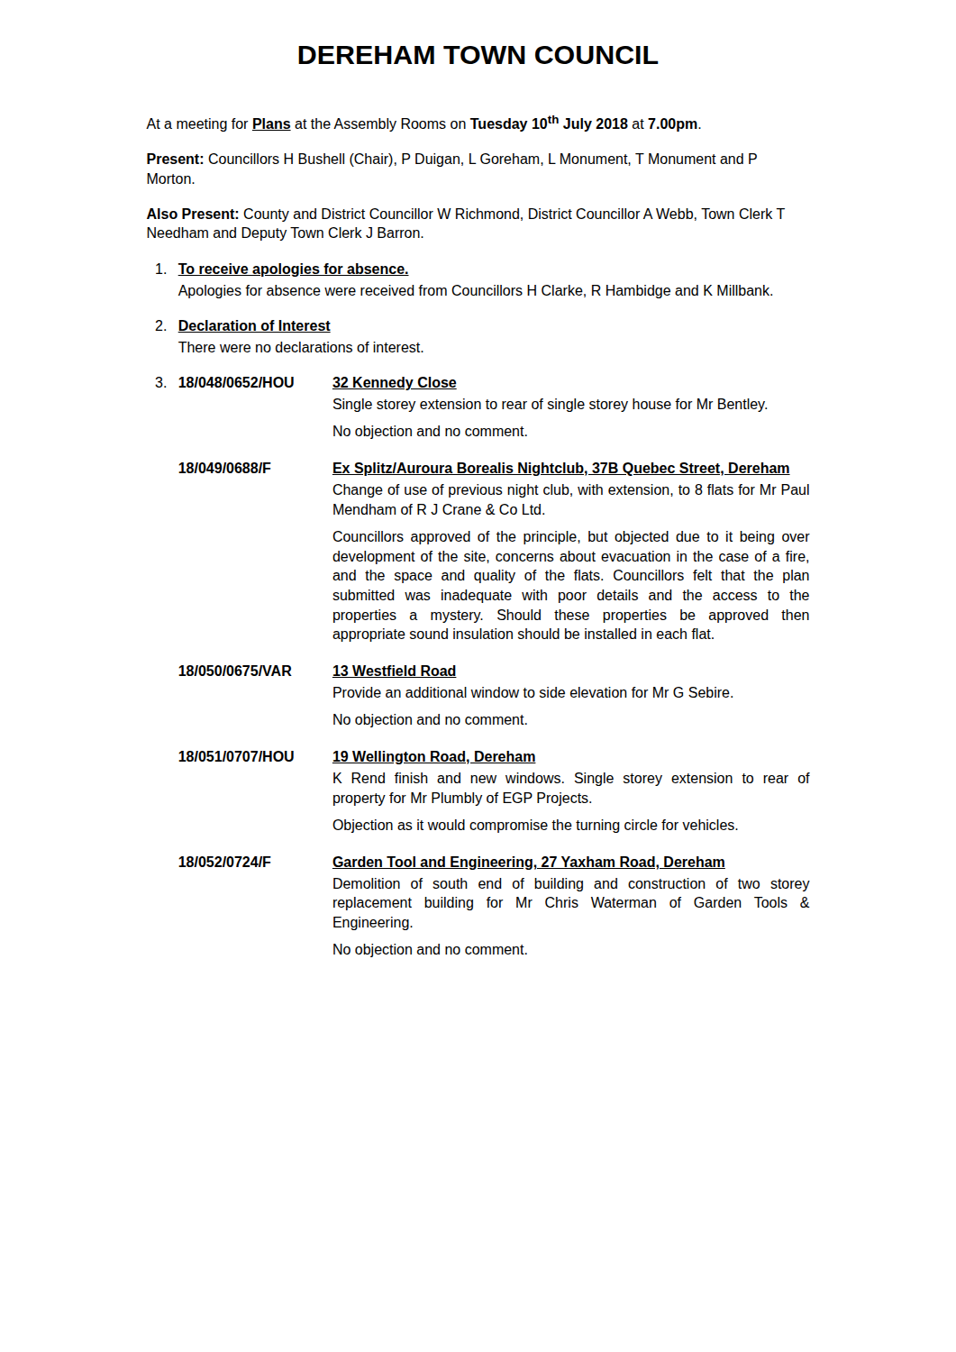DEREHAM TOWN COUNCIL
At a meeting for Plans at the Assembly Rooms on Tuesday 10th July 2018 at 7.00pm.
Present: Councillors H Bushell (Chair), P Duigan, L Goreham, L Monument, T Monument and P Morton.
Also Present: County and District Councillor W Richmond, District Councillor A Webb, Town Clerk T Needham and Deputy Town Clerk J Barron.
To receive apologies for absence. Apologies for absence were received from Councillors H Clarke, R Hambidge and K Millbank.
Declaration of Interest There were no declarations of interest.
3.
18/048/0652/HOU
32 Kennedy Close
Single storey extension to rear of single storey house for Mr Bentley.
No objection and no comment.
18/049/0688/F
Ex Splitz/Auroura Borealis Nightclub, 37B Quebec Street, Dereham
Change of use of previous night club, with extension, to 8 flats for Mr Paul Mendham of R J Crane & Co Ltd.
Councillors approved of the principle, but objected due to it being over development of the site, concerns about evacuation in the case of a fire, and the space and quality of the flats. Councillors felt that the plan submitted was inadequate with poor details and the access to the properties a mystery. Should these properties be approved then appropriate sound insulation should be installed in each flat.
18/050/0675/VAR
13 Westfield Road
Provide an additional window to side elevation for Mr G Sebire.
No objection and no comment.
18/051/0707/HOU
19 Wellington Road, Dereham
K Rend finish and new windows. Single storey extension to rear of property for Mr Plumbly of EGP Projects.
Objection as it would compromise the turning circle for vehicles.
18/052/0724/F
Garden Tool and Engineering, 27 Yaxham Road, Dereham
Demolition of south end of building and construction of two storey replacement building for Mr Chris Waterman of Garden Tools & Engineering.
No objection and no comment.